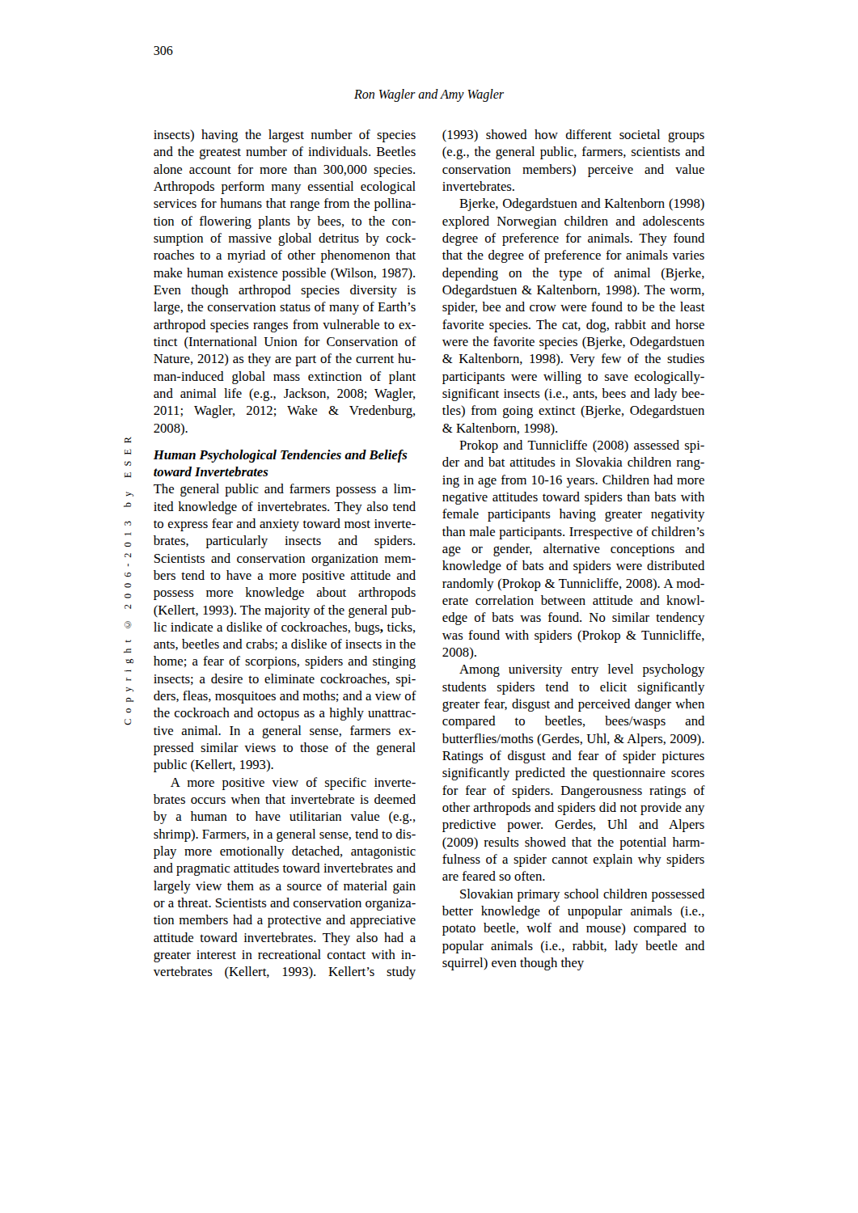306
Ron Wagler and Amy Wagler
C o p y r i g h t © 2 0 0 6 - 2 0 1 3 b y E S E R
insects) having the largest number of species and the greatest number of individuals. Beetles alone account for more than 300,000 species. Arthropods perform many essential ecological services for humans that range from the pollination of flowering plants by bees, to the consumption of massive global detritus by cockroaches to a myriad of other phenomenon that make human existence possible (Wilson, 1987). Even though arthropod species diversity is large, the conservation status of many of Earth’s arthropod species ranges from vulnerable to extinct (International Union for Conservation of Nature, 2012) as they are part of the current human-induced global mass extinction of plant and animal life (e.g., Jackson, 2008; Wagler, 2011; Wagler, 2012; Wake & Vredenburg, 2008).
Human Psychological Tendencies and Beliefs toward Invertebrates
The general public and farmers possess a limited knowledge of invertebrates. They also tend to express fear and anxiety toward most invertebrates, particularly insects and spiders. Scientists and conservation organization members tend to have a more positive attitude and possess more knowledge about arthropods (Kellert, 1993). The majority of the general public indicate a dislike of cockroaches, bugs, ticks, ants, beetles and crabs; a dislike of insects in the home; a fear of scorpions, spiders and stinging insects; a desire to eliminate cockroaches, spiders, fleas, mosquitoes and moths; and a view of the cockroach and octopus as a highly unattractive animal. In a general sense, farmers expressed similar views to those of the general public (Kellert, 1993).
A more positive view of specific invertebrates occurs when that invertebrate is deemed by a human to have utilitarian value (e.g., shrimp). Farmers, in a general sense, tend to display more emotionally detached, antagonistic and pragmatic attitudes toward invertebrates and largely view them as a source of material gain or a threat. Scientists and conservation organization members had a protective and appreciative attitude toward invertebrates. They also had a greater interest in recreational contact with invertebrates (Kellert, 1993). Kellert’s study (1993) showed how different societal groups (e.g., the general public, farmers, scientists and conservation members) perceive and value invertebrates.
Bjerke, Odegardstuen and Kaltenborn (1998) explored Norwegian children and adolescents degree of preference for animals. They found that the degree of preference for animals varies depending on the type of animal (Bjerke, Odegardstuen & Kaltenborn, 1998). The worm, spider, bee and crow were found to be the least favorite species. The cat, dog, rabbit and horse were the favorite species (Bjerke, Odegardstuen & Kaltenborn, 1998). Very few of the studies participants were willing to save ecologically-significant insects (i.e., ants, bees and lady beetles) from going extinct (Bjerke, Odegardstuen & Kaltenborn, 1998).
Prokop and Tunnicliffe (2008) assessed spider and bat attitudes in Slovakia children ranging in age from 10-16 years. Children had more negative attitudes toward spiders than bats with female participants having greater negativity than male participants. Irrespective of children’s age or gender, alternative conceptions and knowledge of bats and spiders were distributed randomly (Prokop & Tunnicliffe, 2008). A moderate correlation between attitude and knowledge of bats was found. No similar tendency was found with spiders (Prokop & Tunnicliffe, 2008).
Among university entry level psychology students spiders tend to elicit significantly greater fear, disgust and perceived danger when compared to beetles, bees/wasps and butterflies/moths (Gerdes, Uhl, & Alpers, 2009). Ratings of disgust and fear of spider pictures significantly predicted the questionnaire scores for fear of spiders. Dangerousness ratings of other arthropods and spiders did not provide any predictive power. Gerdes, Uhl and Alpers (2009) results showed that the potential harmfulness of a spider cannot explain why spiders are feared so often.
Slovakian primary school children possessed better knowledge of unpopular animals (i.e., potato beetle, wolf and mouse) compared to popular animals (i.e., rabbit, lady beetle and squirrel) even though they